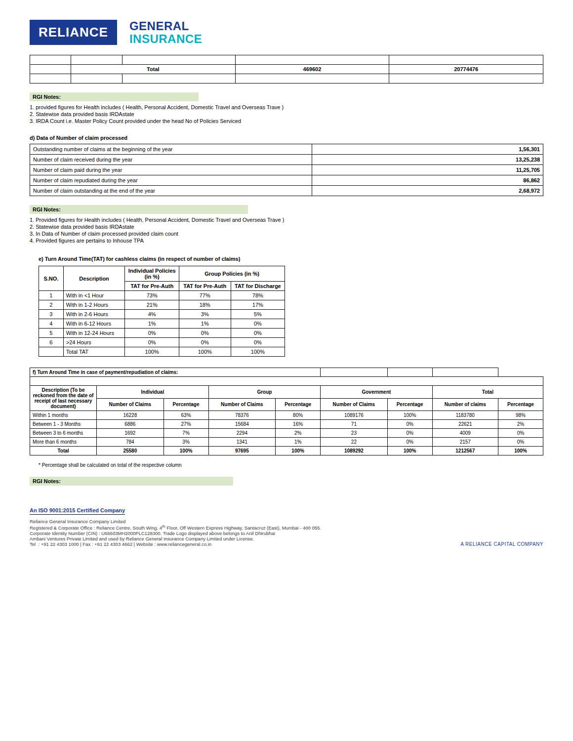RELIANCE
GENERAL
INSURANCE
| | Total | 469602 | 20774476 |
RGI Notes:
1. provided figures for Health includes ( Health, Personal Accident, Domestic Travel and Overseas Trave )
2. Statewise data provided basis IRDAstate
3. IRDA Count i.e. Master Policy Count provided under the head No of Policies Serviced
d) Data of Number of claim processed
| Outstanding number of claims at the beginning of the year | 1,56,301 |
| Number of claim received during the year | 13,25,238 |
| Number of claim paid during the year | 11,25,705 |
| Number of claim repudiated during the year | 86,862 |
| Number of claim outstanding at the end of the year | 2,68,972 |
RGI Notes:
1. Provided figures for Health includes ( Health, Personal Accident, Domestic Travel and Overseas Trave )
2. Statewise data provided basis IRDAstate
3. In Data of Number of claim processed provided claim count
4. Provided figures are pertains to Inhouse TPA
e) Turn Around Time(TAT) for cashless claims (in respect of number of claims)
| S.NO. | Description | Individual Policies (in %) | Group Policies (in %) |
| --- | --- | --- | --- |
| TAT for Pre-Auth | TAT for Pre-Auth | TAT for Discharge |
| 1 | With in <1 Hour | 73% | 77% | 78% |
| 2 | With in 1-2 Hours | 21% | 18% | 17% |
| 3 | With in 2-6 Hours | 4% | 3% | 5% |
| 4 | With in 6-12 Hours | 1% | 1% | 0% |
| 5 | With in 12-24 Hours | 0% | 0% | 0% |
| 6 | >24 Hours | 0% | 0% | 0% |
| | Total TAT | 100% | 100% | 100% |
| f) Turn Around Time in case of payment/repudiation of claims: | | | |
| Description (To be reckoned from the date of receipt of last necessary document) | Individual | Group | Government | Total |
| Number of Claims | Percentage | Number of Claims | Percentage | Number of Claims | Percentage | Number of claims | Percentage |
| Within 1 months | 16228 | 63% | 78376 | 80% | 1089176 | 100% | 1183780 | 98% |
| Between 1 - 3 Months | 6886 | 27% | 15684 | 16% | 71 | 0% | 22621 | 2% |
| Between 3 to 6 months | 1692 | 7% | 2294 | 2% | 23 | 0% | 4009 | 0% |
| More than 6 months | 784 | 3% | 1341 | 1% | 22 | 0% | 2157 | 0% |
| Total | 25580 | 100% | 97695 | 100% | 1089292 | 100% | 1212567 | 100% |
* Percentage shall be calculated on total of the respective column
RGI Notes:
An ISO 9001:2015 Certified Company
Reliance General Insurance Company Limited
Registered & Corporate Office : Reliance Centre, South Wing, 4th Floor, Off Western Express Highway, Santacruz (East), Mumbai - 400 055.
Corporate Identity Number (CIN) : U66603MH2000PLC128300. Trade Logo displayed above belongs to Anil Dhirubhai
Ambani Ventures Private Limited and used by Reliance General Insurance Company Limited under License.
Tel : +91 22 4303 1000 | Fax : +91 22 4303 4662 | Website : www.reliancegeneral.co.in
A RELIANCE CAPITAL COMPANY